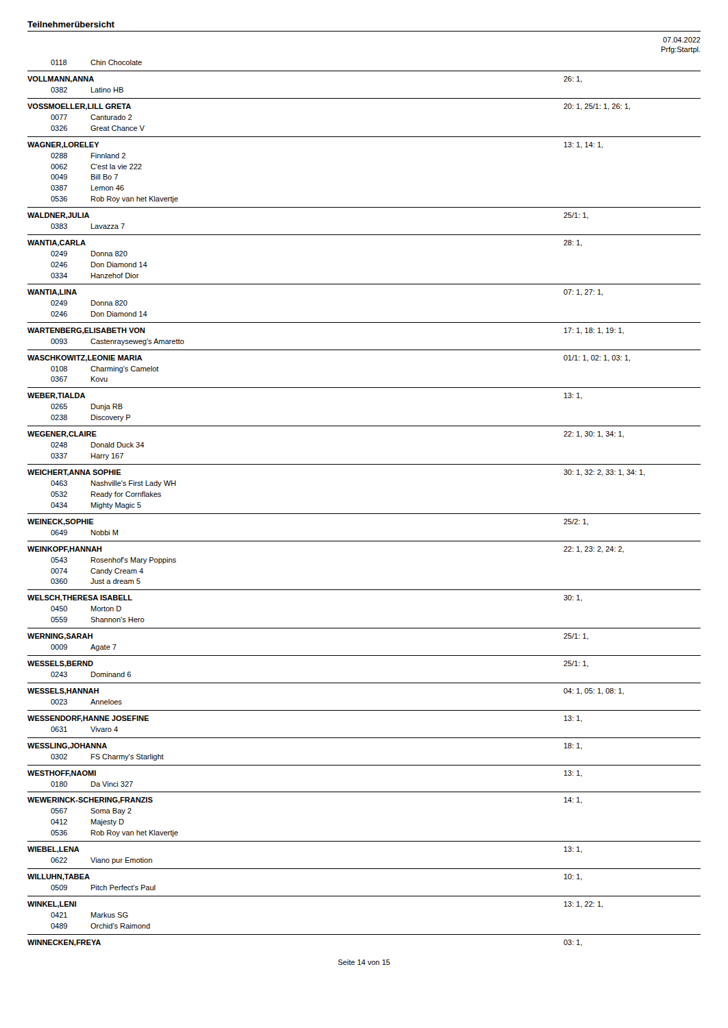Teilnehmerübersicht
07.04.2022
Prfg:Startpl.
| 0118 | Chin Chocolate | |
| VOLLMANN,ANNA | 26: 1, |
| 0382 | Latino HB | |
| VOSSMOELLER,LILL GRETA | 20: 1, 25/1: 1, 26: 1, |
| 0077 | Canturado 2 | |
| 0326 | Great Chance V | |
| WAGNER,LORELEY | 13: 1, 14: 1, |
| 0288 | Finnland 2 | |
| 0062 | C'est la vie 222 | |
| 0049 | Bill Bo 7 | |
| 0387 | Lemon 46 | |
| 0536 | Rob Roy van het Klavertje | |
| WALDNER,JULIA | 25/1: 1, |
| 0383 | Lavazza 7 | |
| WANTIA,CARLA | 28: 1, |
| 0249 | Donna 820 | |
| 0246 | Don Diamond 14 | |
| 0334 | Hanzehof Dior | |
| WANTIA,LINA | 07: 1, 27: 1, |
| 0249 | Donna 820 | |
| 0246 | Don Diamond 14 | |
| WARTENBERG,ELISABETH VON | 17: 1, 18: 1, 19: 1, |
| 0093 | Castenrayseweg's Amaretto | |
| WASCHKOWITZ,LEONIE MARIA | 01/1: 1, 02: 1, 03: 1, |
| 0108 | Charming's Camelot | |
| 0367 | Kovu | |
| WEBER,TIALDA | 13: 1, |
| 0265 | Dunja RB | |
| 0238 | Discovery P | |
| WEGENER,CLAIRE | 22: 1, 30: 1, 34: 1, |
| 0248 | Donald Duck 34 | |
| 0337 | Harry 167 | |
| WEICHERT,ANNA SOPHIE | 30: 1, 32: 2, 33: 1, 34: 1, |
| 0463 | Nashville's First Lady WH | |
| 0532 | Ready for Cornflakes | |
| 0434 | Mighty Magic 5 | |
| WEINECK,SOPHIE | 25/2: 1, |
| 0649 | Nobbi M | |
| WEINKOPF,HANNAH | 22: 1, 23: 2, 24: 2, |
| 0543 | Rosenhof's Mary Poppins | |
| 0074 | Candy Cream 4 | |
| 0360 | Just a dream 5 | |
| WELSCH,THERESA ISABELL | 30: 1, |
| 0450 | Morton D | |
| 0559 | Shannon's Hero | |
| WERNING,SARAH | 25/1: 1, |
| 0009 | Agate 7 | |
| WESSELS,BERND | 25/1: 1, |
| 0243 | Dominand 6 | |
| WESSELS,HANNAH | 04: 1, 05: 1, 08: 1, |
| 0023 | Anneloes | |
| WESSENDORF,HANNE JOSEFINE | 13: 1, |
| 0631 | Vivaro 4 | |
| WESSLING,JOHANNA | 18: 1, |
| 0302 | FS Charmy's Starlight | |
| WESTHOFF,NAOMI | 13: 1, |
| 0180 | Da Vinci 327 | |
| WEWERINCK-SCHERING,FRANZIS | 14: 1, |
| 0567 | Soma Bay 2 | |
| 0412 | Majesty D | |
| 0536 | Rob Roy van het Klavertje | |
| WIEBEL,LENA | 13: 1, |
| 0622 | Viano pur Emotion | |
| WILLUHN,TABEA | 10: 1, |
| 0509 | Pitch Perfect's Paul | |
| WINKEL,LENI | 13: 1, 22: 1, |
| 0421 | Markus SG | |
| 0489 | Orchid's Raimond | |
| WINNECKEN,FREYA | 03: 1, |
Seite 14 von 15